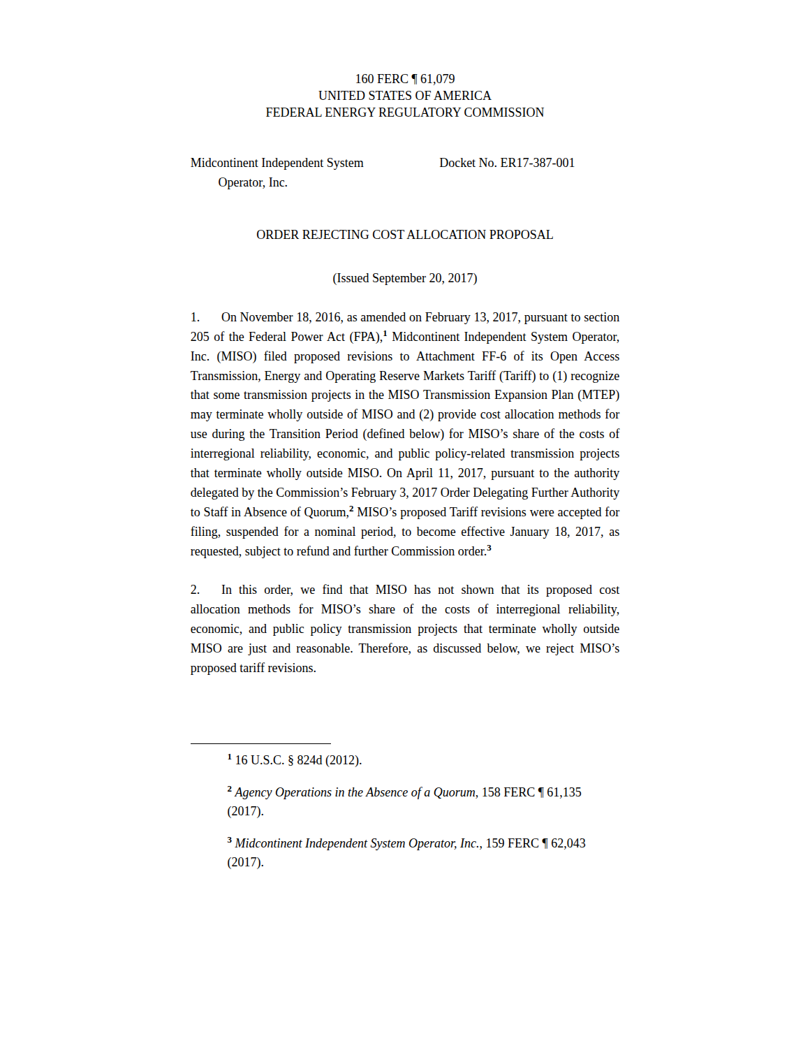160 FERC ¶ 61,079
UNITED STATES OF AMERICA
FEDERAL ENERGY REGULATORY COMMISSION
| Midcontinent Independent System | Docket No. ER17-387-001 |
| Operator, Inc. | |
ORDER REJECTING COST ALLOCATION PROPOSAL
(Issued September 20, 2017)
1. On November 18, 2016, as amended on February 13, 2017, pursuant to section 205 of the Federal Power Act (FPA),1 Midcontinent Independent System Operator, Inc. (MISO) filed proposed revisions to Attachment FF-6 of its Open Access Transmission, Energy and Operating Reserve Markets Tariff (Tariff) to (1) recognize that some transmission projects in the MISO Transmission Expansion Plan (MTEP) may terminate wholly outside of MISO and (2) provide cost allocation methods for use during the Transition Period (defined below) for MISO’s share of the costs of interregional reliability, economic, and public policy-related transmission projects that terminate wholly outside MISO. On April 11, 2017, pursuant to the authority delegated by the Commission’s February 3, 2017 Order Delegating Further Authority to Staff in Absence of Quorum,2 MISO’s proposed Tariff revisions were accepted for filing, suspended for a nominal period, to become effective January 18, 2017, as requested, subject to refund and further Commission order.3
2. In this order, we find that MISO has not shown that its proposed cost allocation methods for MISO’s share of the costs of interregional reliability, economic, and public policy transmission projects that terminate wholly outside MISO are just and reasonable. Therefore, as discussed below, we reject MISO’s proposed tariff revisions.
1 16 U.S.C. § 824d (2012).
2 Agency Operations in the Absence of a Quorum, 158 FERC ¶ 61,135 (2017).
3 Midcontinent Independent System Operator, Inc., 159 FERC ¶ 62,043 (2017).